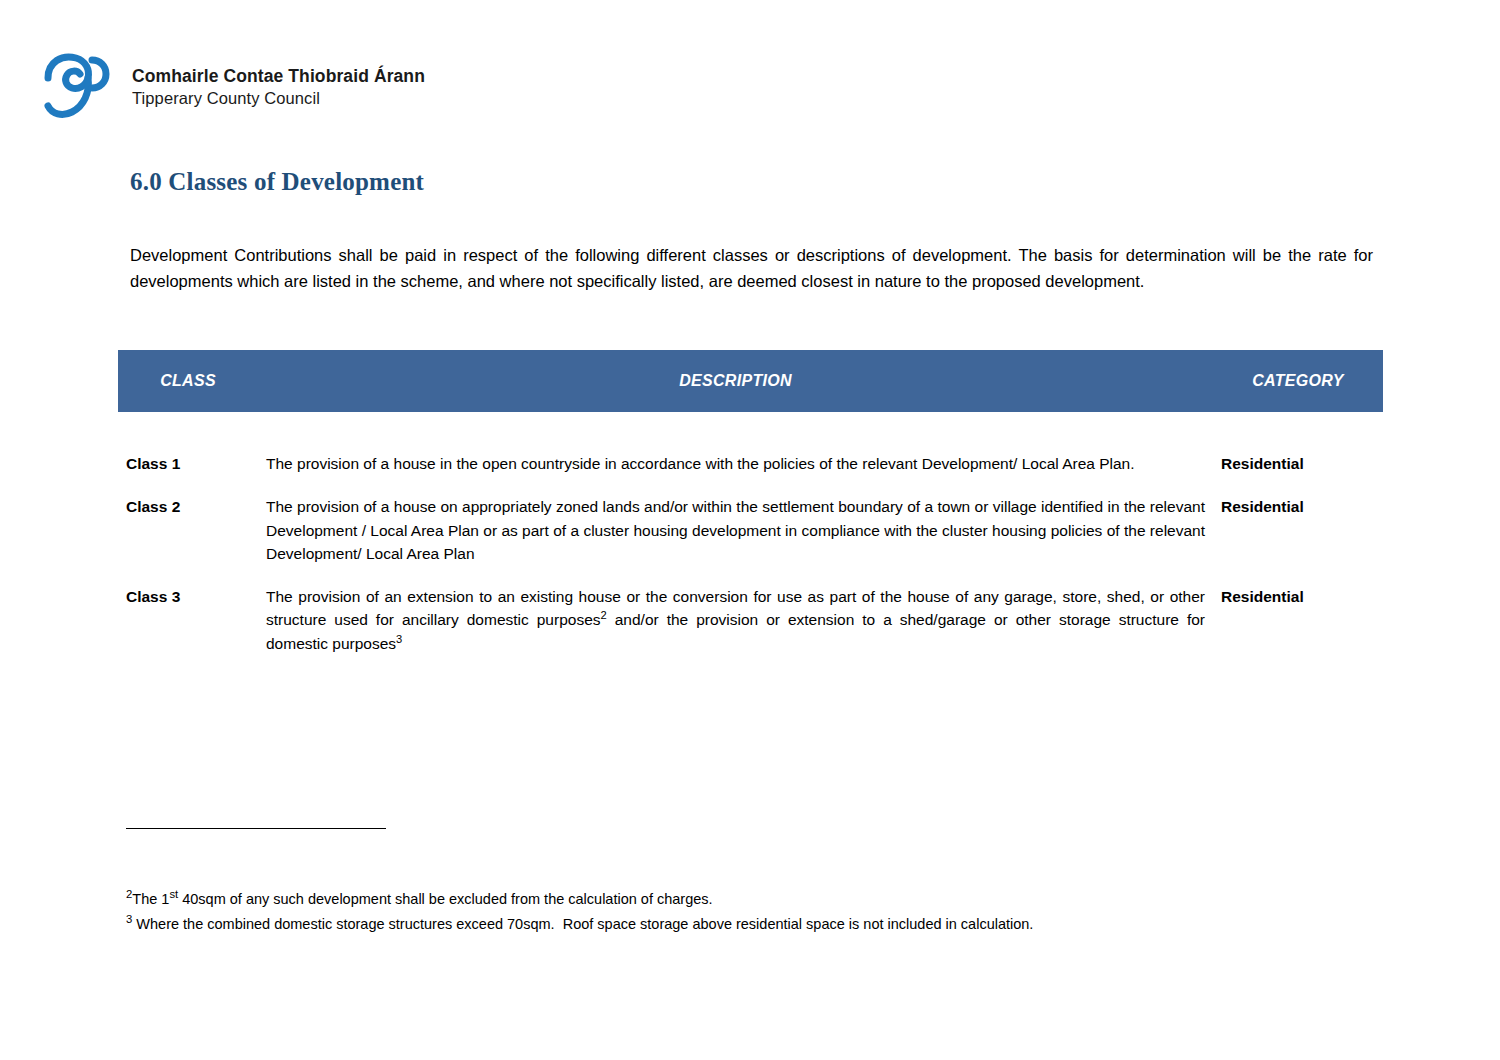Comhairle Contae Thiobraid Árann
Tipperary County Council
6.0 Classes of Development
Development Contributions shall be paid in respect of the following different classes or descriptions of development. The basis for determination will be the rate for developments which are listed in the scheme, and where not specifically listed, are deemed closest in nature to the proposed development.
| CLASS | DESCRIPTION | CATEGORY |
| --- | --- | --- |
| Class 1 | The provision of a house in the open countryside in accordance with the policies of the relevant Development/ Local Area Plan. | Residential |
| Class 2 | The provision of a house on appropriately zoned lands and/or within the settlement boundary of a town or village identified in the relevant Development / Local Area Plan or as part of a cluster housing development in compliance with the cluster housing policies of the relevant Development/ Local Area Plan | Residential |
| Class 3 | The provision of an extension to an existing house or the conversion for use as part of the house of any garage, store, shed, or other structure used for ancillary domestic purposes 2 and/or the provision or extension to a shed/garage or other storage structure for domestic purposes 3 | Residential |
2The 1st 40sqm of any such development shall be excluded from the calculation of charges.
3 Where the combined domestic storage structures exceed 70sqm. Roof space storage above residential space is not included in calculation.